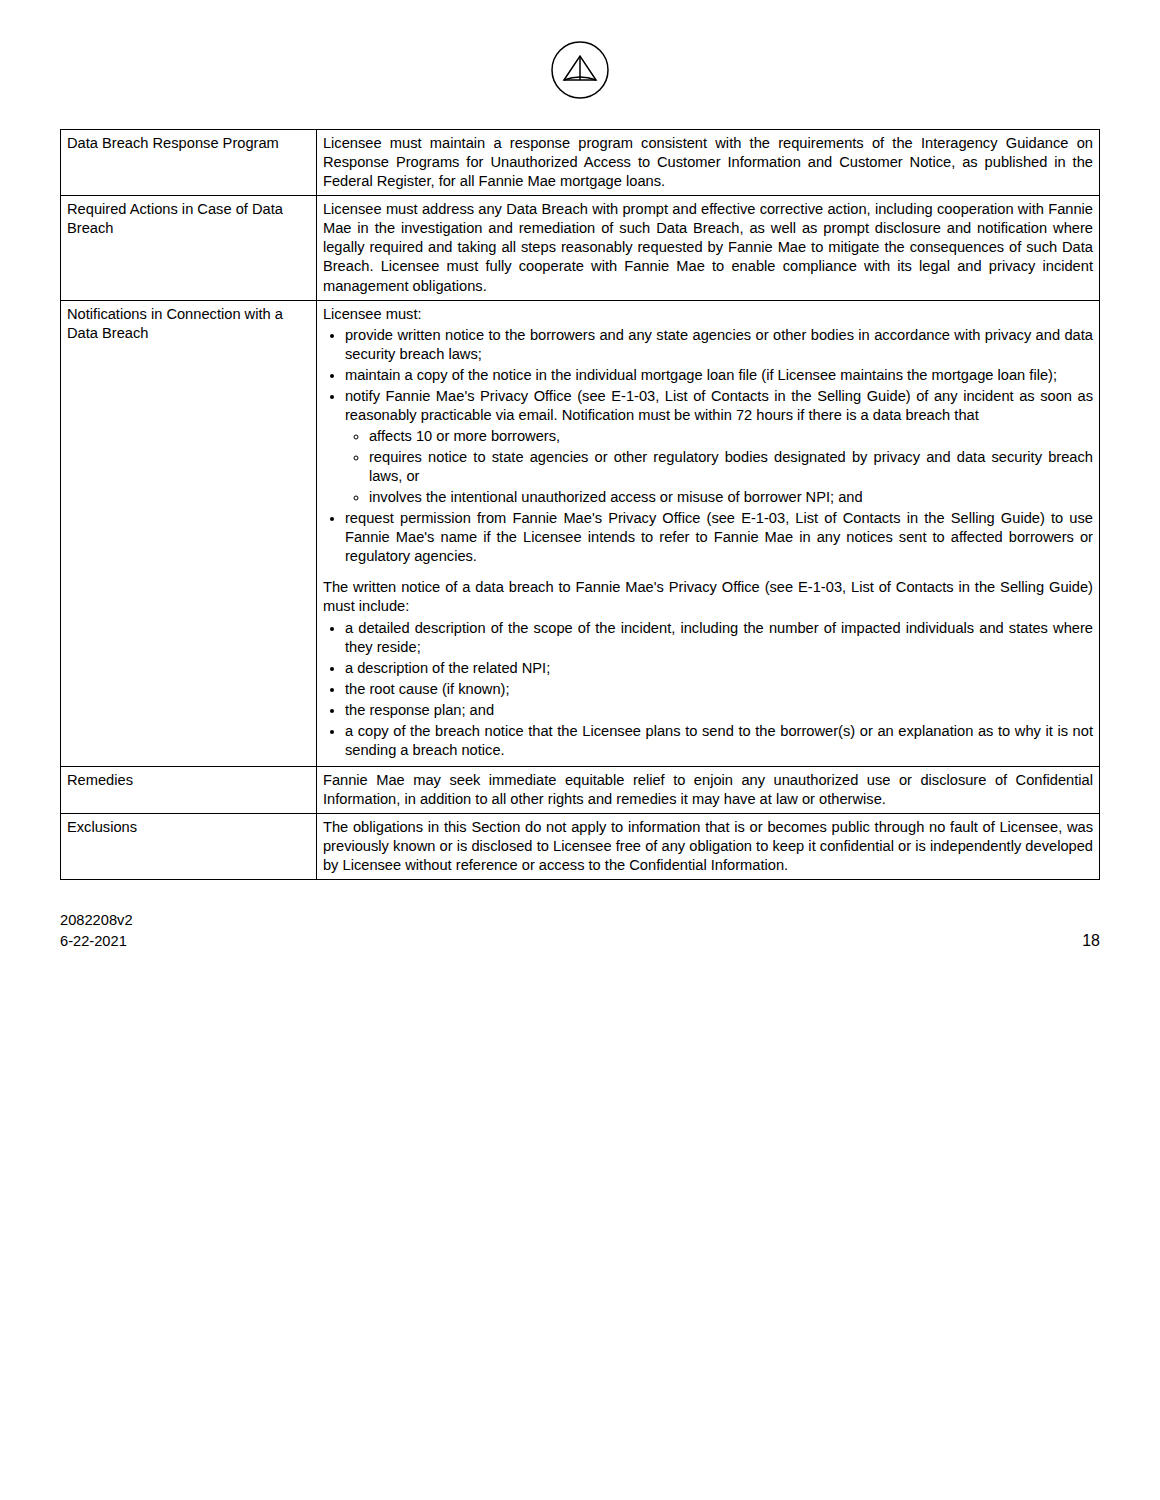| Data Breach Response Program | Licensee must maintain a response program consistent with the requirements of the Interagency Guidance on Response Programs for Unauthorized Access to Customer Information and Customer Notice, as published in the Federal Register, for all Fannie Mae mortgage loans. |
| Required Actions in Case of Data Breach | Licensee must address any Data Breach with prompt and effective corrective action, including cooperation with Fannie Mae in the investigation and remediation of such Data Breach, as well as prompt disclosure and notification where legally required and taking all steps reasonably requested by Fannie Mae to mitigate the consequences of such Data Breach. Licensee must fully cooperate with Fannie Mae to enable compliance with its legal and privacy incident management obligations. |
| Notifications in Connection with a Data Breach | Licensee must: provide written notice to the borrowers and any state agencies or other bodies in accordance with privacy and data security breach laws; maintain a copy of the notice in the individual mortgage loan file (if Licensee maintains the mortgage loan file); notify Fannie Mae's Privacy Office (see E-1-03, List of Contacts in the Selling Guide) of any incident as soon as reasonably practicable via email. Notification must be within 72 hours if there is a data breach that affects 10 or more borrowers, requires notice to state agencies or other regulatory bodies designated by privacy and data security breach laws, or involves the intentional unauthorized access or misuse of borrower NPI; and request permission from Fannie Mae's Privacy Office (see E-1-03, List of Contacts in the Selling Guide) to use Fannie Mae's name if the Licensee intends to refer to Fannie Mae in any notices sent to affected borrowers or regulatory agencies. The written notice of a data breach to Fannie Mae's Privacy Office (see E-1-03, List of Contacts in the Selling Guide) must include: a detailed description of the scope of the incident, including the number of impacted individuals and states where they reside; a description of the related NPI; the root cause (if known); the response plan; and a copy of the breach notice that the Licensee plans to send to the borrower(s) or an explanation as to why it is not sending a breach notice. |
| Remedies | Fannie Mae may seek immediate equitable relief to enjoin any unauthorized use or disclosure of Confidential Information, in addition to all other rights and remedies it may have at law or otherwise. |
| Exclusions | The obligations in this Section do not apply to information that is or becomes public through no fault of Licensee, was previously known or is disclosed to Licensee free of any obligation to keep it confidential or is independently developed by Licensee without reference or access to the Confidential Information. |
2082208v2
6-22-2021
18